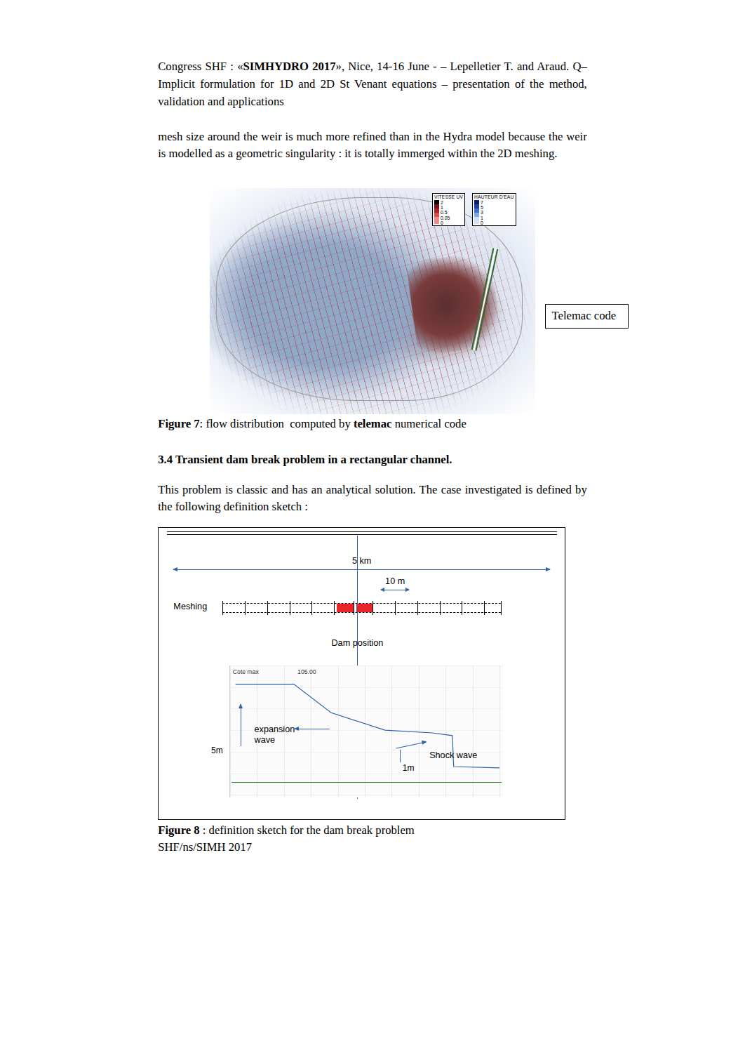Congress SHF : «SIMHYDRO 2017», Nice, 14-16 June - – Lepelletier T. and Araud. Q– Implicit formulation for 1D and 2D St Venant equations – presentation of the method, validation and applications
mesh size around the weir is much more refined than in the Hydra model because the weir is modelled as a geometric singularity : it is totally immerged within the 2D meshing.
VITESSE UV
210.50.050
HAUTEUR D'EAU
75310
Telemac code
Figure 7: flow distribution computed by telemac numerical code
3.4 Transient dam break problem in a rectangular channel.
This problem is classic and has an analytical solution. The case investigated is defined by the following definition sketch :
5 km
10 m
Meshing
Dam position
Cote max 105.00
5m
expansion
wave
Shock wave
1m
Figure 8 : definition sketch for the dam break problem
SHF/ns/SIMH 2017